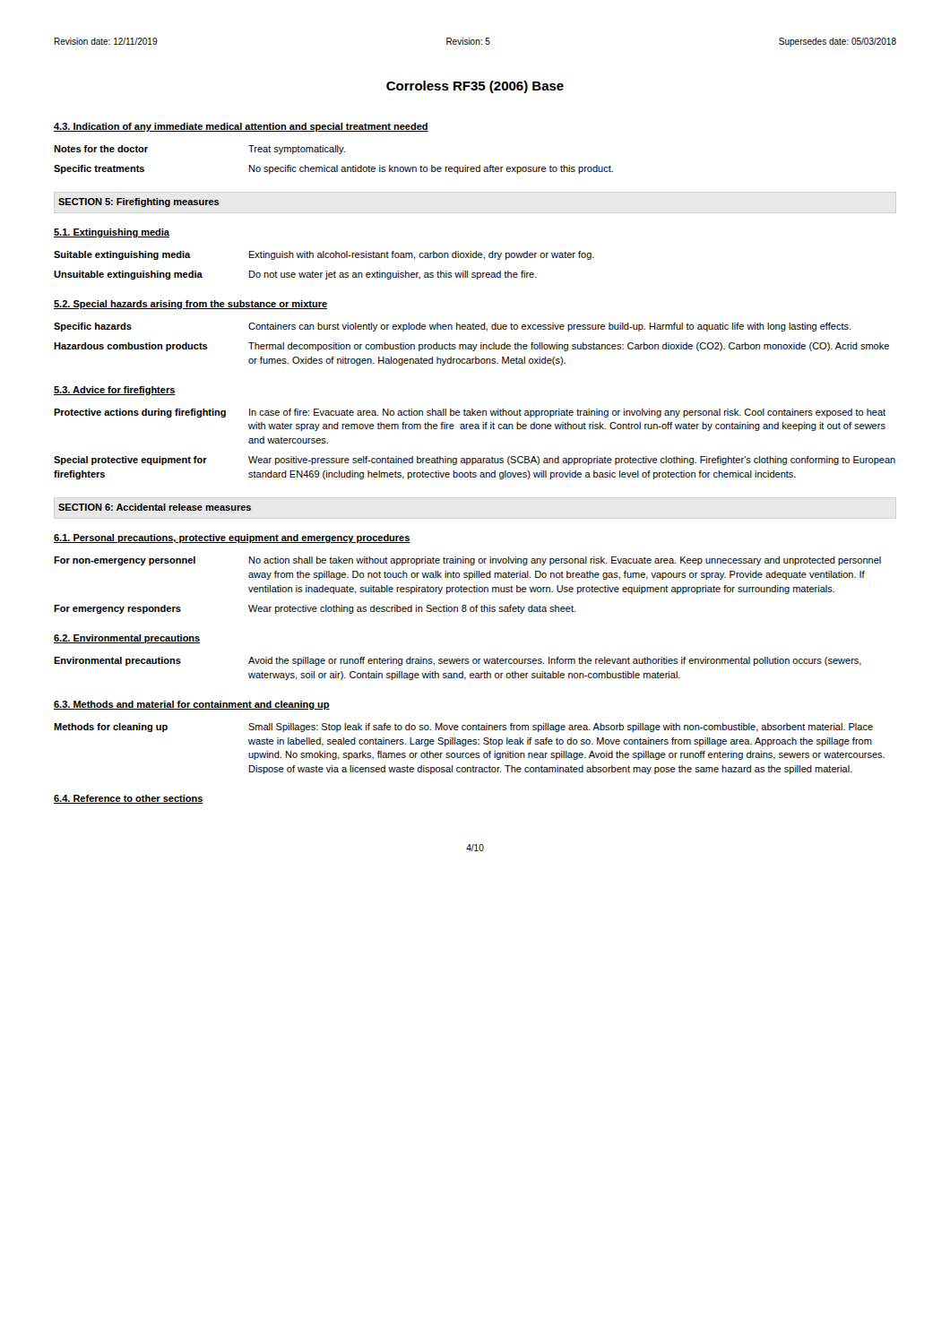Revision date: 12/11/2019 Revision: 5 Supersedes date: 05/03/2018
Corroless RF35 (2006) Base
4.3. Indication of any immediate medical attention and special treatment needed
| Notes for the doctor | Treat symptomatically. |
| Specific treatments | No specific chemical antidote is known to be required after exposure to this product. |
SECTION 5: Firefighting measures
5.1. Extinguishing media
| Suitable extinguishing media | Extinguish with alcohol-resistant foam, carbon dioxide, dry powder or water fog. |
| Unsuitable extinguishing media | Do not use water jet as an extinguisher, as this will spread the fire. |
5.2. Special hazards arising from the substance or mixture
| Specific hazards | Containers can burst violently or explode when heated, due to excessive pressure build-up. Harmful to aquatic life with long lasting effects. |
| Hazardous combustion products | Thermal decomposition or combustion products may include the following substances: Carbon dioxide (CO2). Carbon monoxide (CO). Acrid smoke or fumes. Oxides of nitrogen. Halogenated hydrocarbons. Metal oxide(s). |
5.3. Advice for firefighters
| Protective actions during firefighting | In case of fire: Evacuate area. No action shall be taken without appropriate training or involving any personal risk. Cool containers exposed to heat with water spray and remove them from the fire area if it can be done without risk. Control run-off water by containing and keeping it out of sewers and watercourses. |
| Special protective equipment for firefighters | Wear positive-pressure self-contained breathing apparatus (SCBA) and appropriate protective clothing. Firefighter's clothing conforming to European standard EN469 (including helmets, protective boots and gloves) will provide a basic level of protection for chemical incidents. |
SECTION 6: Accidental release measures
6.1. Personal precautions, protective equipment and emergency procedures
| For non-emergency personnel | No action shall be taken without appropriate training or involving any personal risk. Evacuate area. Keep unnecessary and unprotected personnel away from the spillage. Do not touch or walk into spilled material. Do not breathe gas, fume, vapours or spray. Provide adequate ventilation. If ventilation is inadequate, suitable respiratory protection must be worn. Use protective equipment appropriate for surrounding materials. |
| For emergency responders | Wear protective clothing as described in Section 8 of this safety data sheet. |
6.2. Environmental precautions
| Environmental precautions | Avoid the spillage or runoff entering drains, sewers or watercourses. Inform the relevant authorities if environmental pollution occurs (sewers, waterways, soil or air). Contain spillage with sand, earth or other suitable non-combustible material. |
6.3. Methods and material for containment and cleaning up
| Methods for cleaning up | Small Spillages: Stop leak if safe to do so. Move containers from spillage area. Absorb spillage with non-combustible, absorbent material. Place waste in labelled, sealed containers. Large Spillages: Stop leak if safe to do so. Move containers from spillage area. Approach the spillage from upwind. No smoking, sparks, flames or other sources of ignition near spillage. Avoid the spillage or runoff entering drains, sewers or watercourses. Dispose of waste via a licensed waste disposal contractor. The contaminated absorbent may pose the same hazard as the spilled material. |
6.4. Reference to other sections
4/10